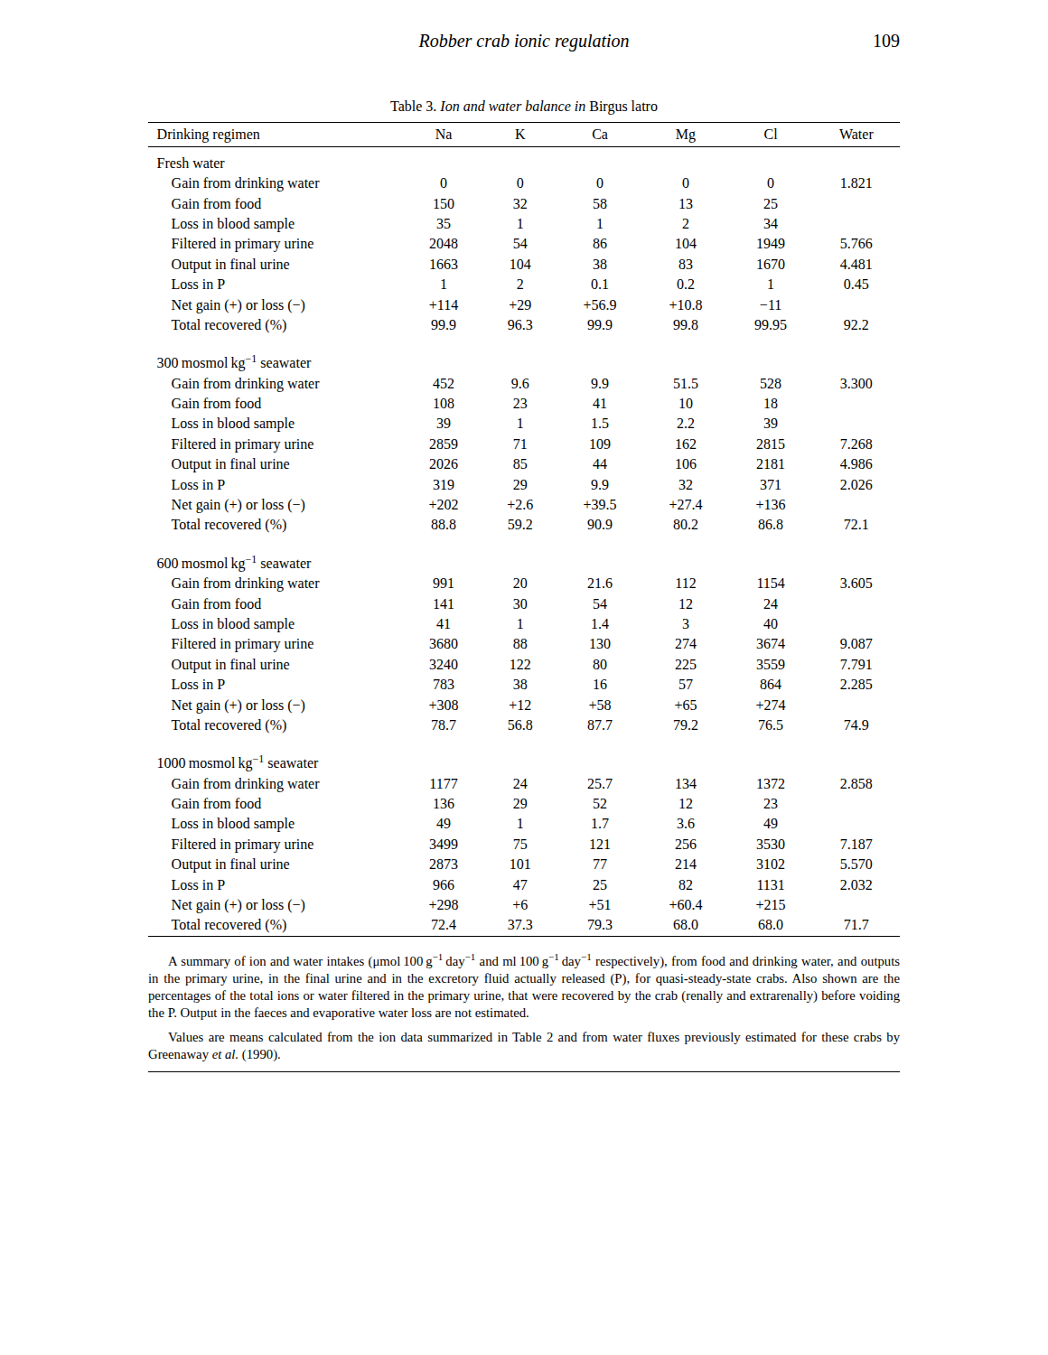Robber crab ionic regulation 109
Table 3. Ion and water balance in Birgus latro
| Drinking regimen | Na | K | Ca | Mg | Cl | Water |
| --- | --- | --- | --- | --- | --- | --- |
| Fresh water |
| Gain from drinking water | 0 | 0 | 0 | 0 | 0 | 1.821 |
| Gain from food | 150 | 32 | 58 | 13 | 25 | |
| Loss in blood sample | 35 | 1 | 1 | 2 | 34 | |
| Filtered in primary urine | 2048 | 54 | 86 | 104 | 1949 | 5.766 |
| Output in final urine | 1663 | 104 | 38 | 83 | 1670 | 4.481 |
| Loss in P | 1 | 2 | 0.1 | 0.2 | 1 | 0.45 |
| Net gain (+) or loss ( − ) | +114 | +29 | +56.9 | +10.8 | − 11 | |
| Total recovered (%) | 99.9 | 96.3 | 99.9 | 99.8 | 99.95 | 92.2 |
| 300 mosmol kg −1 seawater |
| Gain from drinking water | 452 | 9.6 | 9.9 | 51.5 | 528 | 3.300 |
| Gain from food | 108 | 23 | 41 | 10 | 18 | |
| Loss in blood sample | 39 | 1 | 1.5 | 2.2 | 39 | |
| Filtered in primary urine | 2859 | 71 | 109 | 162 | 2815 | 7.268 |
| Output in final urine | 2026 | 85 | 44 | 106 | 2181 | 4.986 |
| Loss in P | 319 | 29 | 9.9 | 32 | 371 | 2.026 |
| Net gain (+) or loss ( − ) | +202 | +2.6 | +39.5 | +27.4 | +136 | |
| Total recovered (%) | 88.8 | 59.2 | 90.9 | 80.2 | 86.8 | 72.1 |
| 600 mosmol kg −1 seawater |
| Gain from drinking water | 991 | 20 | 21.6 | 112 | 1154 | 3.605 |
| Gain from food | 141 | 30 | 54 | 12 | 24 | |
| Loss in blood sample | 41 | 1 | 1.4 | 3 | 40 | |
| Filtered in primary urine | 3680 | 88 | 130 | 274 | 3674 | 9.087 |
| Output in final urine | 3240 | 122 | 80 | 225 | 3559 | 7.791 |
| Loss in P | 783 | 38 | 16 | 57 | 864 | 2.285 |
| Net gain (+) or loss ( − ) | +308 | +12 | +58 | +65 | +274 | |
| Total recovered (%) | 78.7 | 56.8 | 87.7 | 79.2 | 76.5 | 74.9 |
| 1000 mosmol kg −1 seawater |
| Gain from drinking water | 1177 | 24 | 25.7 | 134 | 1372 | 2.858 |
| Gain from food | 136 | 29 | 52 | 12 | 23 | |
| Loss in blood sample | 49 | 1 | 1.7 | 3.6 | 49 | |
| Filtered in primary urine | 3499 | 75 | 121 | 256 | 3530 | 7.187 |
| Output in final urine | 2873 | 101 | 77 | 214 | 3102 | 5.570 |
| Loss in P | 966 | 47 | 25 | 82 | 1131 | 2.032 |
| Net gain (+) or loss ( − ) | +298 | +6 | +51 | +60.4 | +215 | |
| Total recovered (%) | 72.4 | 37.3 | 79.3 | 68.0 | 68.0 | 71.7 |
A summary of ion and water intakes (μmol 100 g−1 day−1 and ml 100 g−1 day−1 respectively), from food and drinking water, and outputs in the primary urine, in the final urine and in the excretory fluid actually released (P), for quasi-steady-state crabs. Also shown are the percentages of the total ions or water filtered in the primary urine, that were recovered by the crab (renally and extrarenally) before voiding the P. Output in the faeces and evaporative water loss are not estimated.
Values are means calculated from the ion data summarized in Table 2 and from water fluxes previously estimated for these crabs by Greenaway et al. (1990).